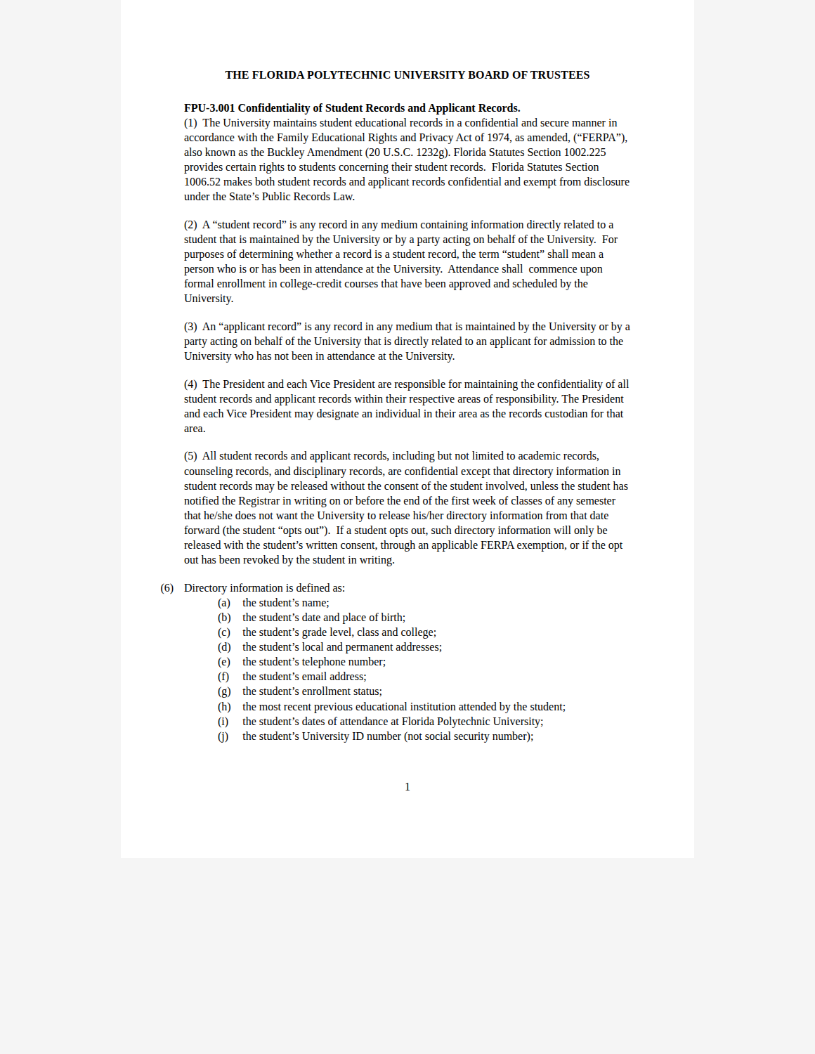THE FLORIDA POLYTECHNIC UNIVERSITY BOARD OF TRUSTEES
FPU-3.001 Confidentiality of Student Records and Applicant Records.
(1) The University maintains student educational records in a confidential and secure manner in accordance with the Family Educational Rights and Privacy Act of 1974, as amended, (“FERPA”), also known as the Buckley Amendment (20 U.S.C. 1232g). Florida Statutes Section 1002.225 provides certain rights to students concerning their student records. Florida Statutes Section 1006.52 makes both student records and applicant records confidential and exempt from disclosure under the State’s Public Records Law.
(2) A “student record” is any record in any medium containing information directly related to a student that is maintained by the University or by a party acting on behalf of the University. For purposes of determining whether a record is a student record, the term “student” shall mean a person who is or has been in attendance at the University. Attendance shall commence upon formal enrollment in college-credit courses that have been approved and scheduled by the University.
(3) An “applicant record” is any record in any medium that is maintained by the University or by a party acting on behalf of the University that is directly related to an applicant for admission to the University who has not been in attendance at the University.
(4) The President and each Vice President are responsible for maintaining the confidentiality of all student records and applicant records within their respective areas of responsibility. The President and each Vice President may designate an individual in their area as the records custodian for that area.
(5) All student records and applicant records, including but not limited to academic records, counseling records, and disciplinary records, are confidential except that directory information in student records may be released without the consent of the student involved, unless the student has notified the Registrar in writing on or before the end of the first week of classes of any semester that he/she does not want the University to release his/her directory information from that date forward (the student “opts out”). If a student opts out, such directory information will only be released with the student’s written consent, through an applicable FERPA exemption, or if the opt out has been revoked by the student in writing.
(6) Directory information is defined as:
(a) the student’s name;
(b) the student’s date and place of birth;
(c) the student’s grade level, class and college;
(d) the student’s local and permanent addresses;
(e) the student’s telephone number;
(f) the student’s email address;
(g) the student’s enrollment status;
(h) the most recent previous educational institution attended by the student;
(i) the student’s dates of attendance at Florida Polytechnic University;
(j) the student’s University ID number (not social security number);
1